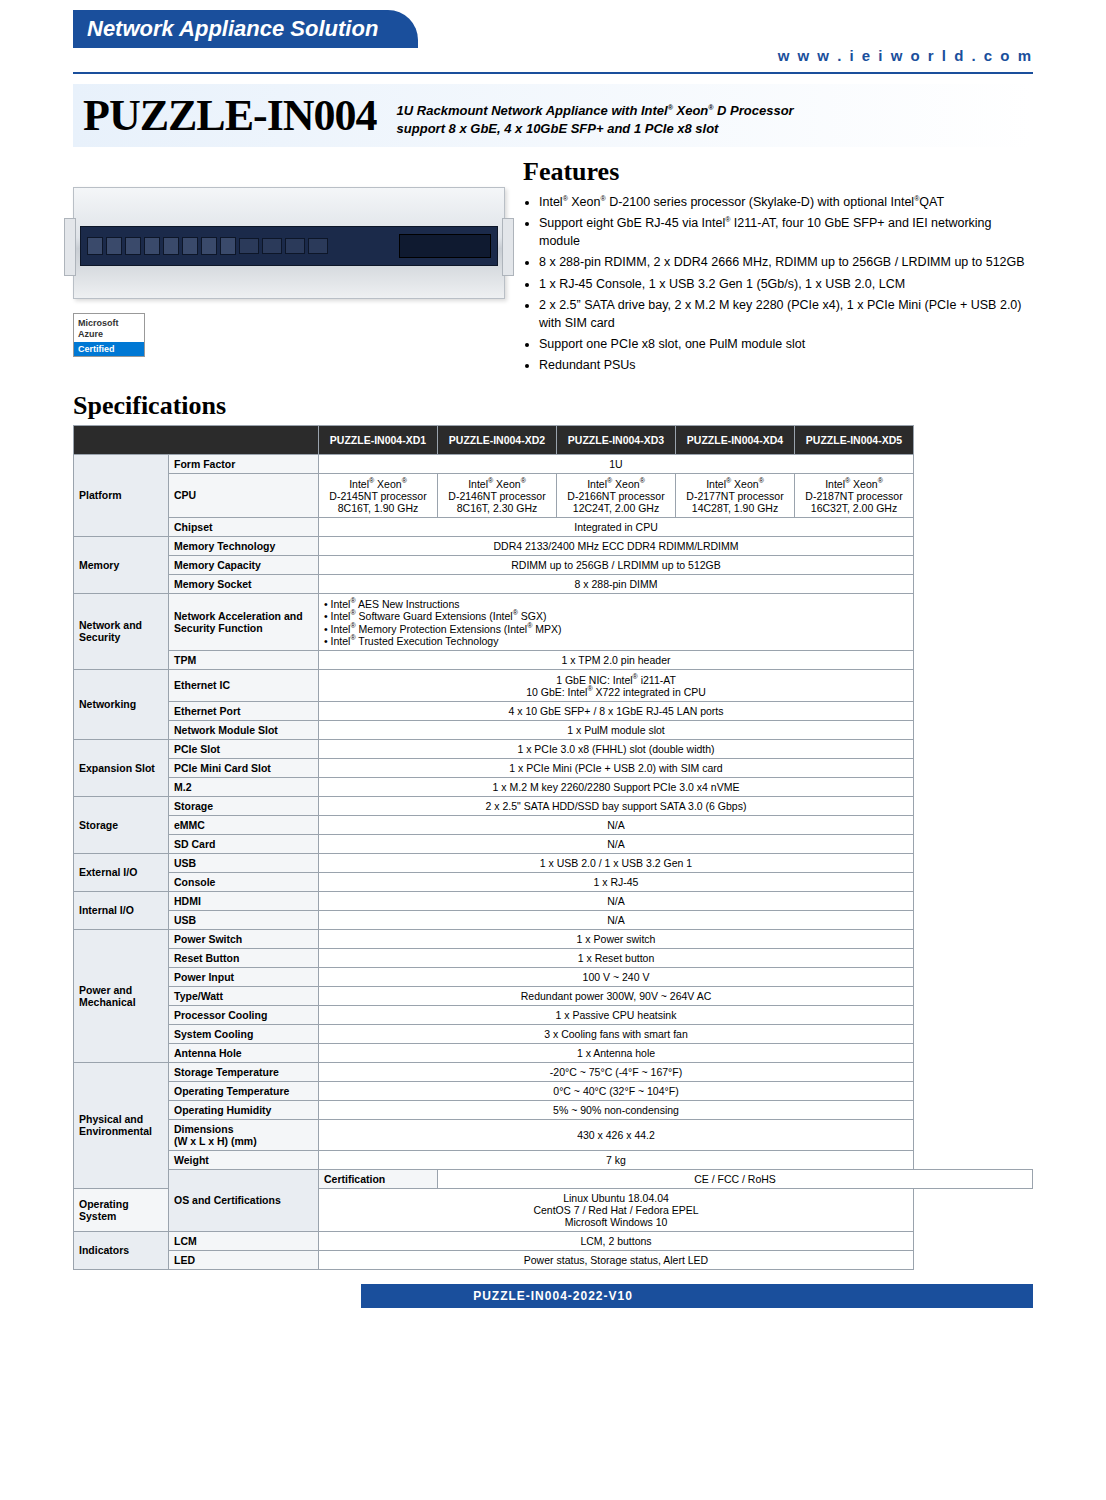Network Appliance Solution
w w w . i e i w o r l d . c o m
PUZZLE-IN004
1U Rackmount Network Appliance with Intel® Xeon® D Processor
support 8 x GbE, 4 x 10GbE SFP+ and 1 PCIe x8 slot
Microsoft
Azure
Certified
Features
Intel® Xeon® D-2100 series processor (Skylake-D) with optional Intel®QAT
Support eight GbE RJ-45 via Intel® I211-AT, four 10 GbE SFP+ and IEI networking module
8 x 288-pin RDIMM, 2 x DDR4 2666 MHz, RDIMM up to 256GB / LRDIMM up to 512GB
1 x RJ-45 Console, 1 x USB 3.2 Gen 1 (5Gb/s), 1 x USB 2.0, LCM
2 x 2.5” SATA drive bay, 2 x M.2 M key 2280 (PCIe x4), 1 x PCIe Mini (PCIe + USB 2.0) with SIM card
Support one PCIe x8 slot, one PulM module slot
Redundant PSUs
Specifications
| | PUZZLE-IN004-XD1 | PUZZLE-IN004-XD2 | PUZZLE-IN004-XD3 | PUZZLE-IN004-XD4 | PUZZLE-IN004-XD5 |
| --- | --- | --- | --- | --- | --- |
| Platform | Form Factor | 1U |
| CPU | Intel ® Xeon ® D-2145NT processor 8C16T, 1.90 GHz | Intel ® Xeon ® D-2146NT processor 8C16T, 2.30 GHz | Intel ® Xeon ® D-2166NT processor 12C24T, 2.00 GHz | Intel ® Xeon ® D-2177NT processor 14C28T, 1.90 GHz | Intel ® Xeon ® D-2187NT processor 16C32T, 2.00 GHz |
| Chipset | Integrated in CPU |
| Memory | Memory Technology | DDR4 2133/2400 MHz ECC DDR4 RDIMM/LRDIMM |
| Memory Capacity | RDIMM up to 256GB / LRDIMM up to 512GB |
| Memory Socket | 8 x 288-pin DIMM |
| Network and Security | Network Acceleration and Security Function | • Intel ® AES New Instructions • Intel ® Software Guard Extensions (Intel ® SGX) • Intel ® Memory Protection Extensions (Intel ® MPX) • Intel ® Trusted Execution Technology |
| TPM | 1 x TPM 2.0 pin header |
| Networking | Ethernet IC | 1 GbE NIC: Intel ® i211-AT 10 GbE: Intel ® X722 integrated in CPU |
| Ethernet Port | 4 x 10 GbE SFP+ / 8 x 1GbE RJ-45 LAN ports |
| Network Module Slot | 1 x PulM module slot |
| Expansion Slot | PCIe Slot | 1 x PCIe 3.0 x8 (FHHL) slot (double width) |
| PCIe Mini Card Slot | 1 x PCIe Mini (PCIe + USB 2.0) with SIM card |
| M.2 | 1 x M.2 M key 2260/2280 Support PCIe 3.0 x4 nVME |
| Storage | Storage | 2 x 2.5" SATA HDD/SSD bay support SATA 3.0 (6 Gbps) |
| eMMC | N/A |
| SD Card | N/A |
| External I/O | USB | 1 x USB 2.0 / 1 x USB 3.2 Gen 1 |
| Console | 1 x RJ-45 |
| Internal I/O | HDMI | N/A |
| USB | N/A |
| Power and Mechanical | Power Switch | 1 x Power switch |
| Reset Button | 1 x Reset button |
| Power Input | 100 V ~ 240 V |
| Type/Watt | Redundant power 300W, 90V ~ 264V AC |
| Processor Cooling | 1 x Passive CPU heatsink |
| System Cooling | 3 x Cooling fans with smart fan |
| Antenna Hole | 1 x Antenna hole |
| Physical and Environmental | Storage Temperature | -20°C ~ 75°C (-4°F ~ 167°F) |
| Operating Temperature | 0°C ~ 40°C (32°F ~ 104°F) |
| Operating Humidity | 5% ~ 90% non-condensing |
| Dimensions (W x L x H) (mm) | 430 x 426 x 44.2 |
| Weight | 7 kg |
| OS and Certifications | Certification | CE / FCC / RoHS |
| Operating System | Linux Ubuntu 18.04.04 CentOS 7 / Red Hat / Fedora EPEL Microsoft Windows 10 |
| Indicators | LCM | LCM, 2 buttons |
| LED | Power status, Storage status, Alert LED |
PUZZLE-IN004-2022-V10